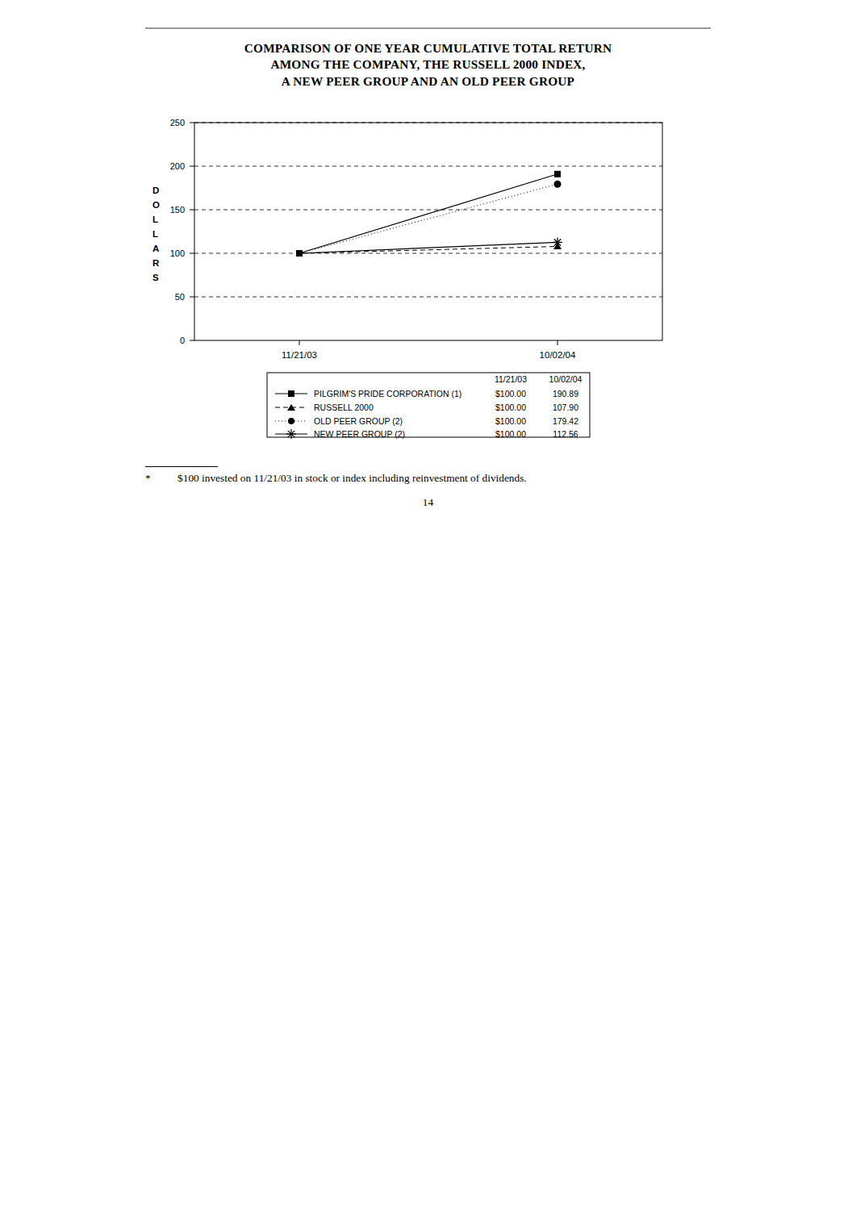COMPARISON OF ONE YEAR CUMULATIVE TOTAL RETURN
AMONG THE COMPANY, THE RUSSELL 2000 INDEX,
A NEW PEER GROUP AND AN OLD PEER GROUP
D O L L A R S 250 200 150 100 50 0 11/21/03 10/02/04 11/21/03 10/02/04 PILGRIM'S PRIDE CORPORATION (1) $100.00 190.89 RUSSELL 2000 $100.00 107.90 OLD PEER GROUP (2) $100.00 179.42 NEW PEER GROUP (2) $100.00 112.56
*$100 invested on 11/21/03 in stock or index including reinvestment of dividends.
14